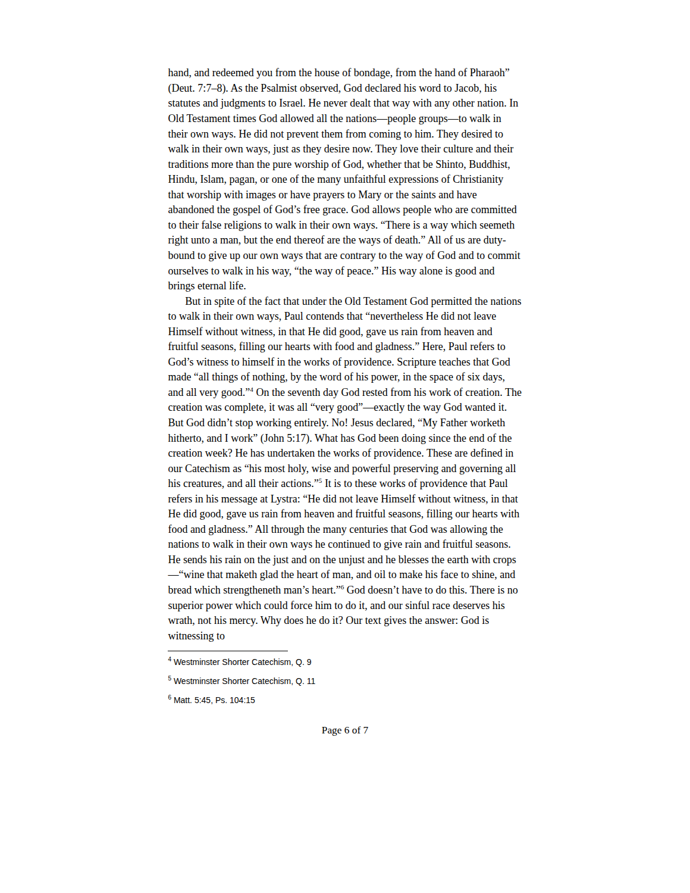hand, and redeemed you from the house of bondage, from the hand of Pharaoh” (Deut. 7:7–8). As the Psalmist observed, God declared his word to Jacob, his statutes and judgments to Israel. He never dealt that way with any other nation. In Old Testament times God allowed all the nations—people groups—to walk in their own ways. He did not prevent them from coming to him. They desired to walk in their own ways, just as they desire now. They love their culture and their traditions more than the pure worship of God, whether that be Shinto, Buddhist, Hindu, Islam, pagan, or one of the many unfaithful expressions of Christianity that worship with images or have prayers to Mary or the saints and have abandoned the gospel of God’s free grace. God allows people who are committed to their false religions to walk in their own ways. “There is a way which seemeth right unto a man, but the end thereof are the ways of death.” All of us are duty-bound to give up our own ways that are contrary to the way of God and to commit ourselves to walk in his way, “the way of peace.” His way alone is good and brings eternal life.
But in spite of the fact that under the Old Testament God permitted the nations to walk in their own ways, Paul contends that “nevertheless He did not leave Himself without witness, in that He did good, gave us rain from heaven and fruitful seasons, filling our hearts with food and gladness.” Here, Paul refers to God’s witness to himself in the works of providence. Scripture teaches that God made “all things of nothing, by the word of his power, in the space of six days, and all very good.”4 On the seventh day God rested from his work of creation. The creation was complete, it was all “very good”—exactly the way God wanted it. But God didn’t stop working entirely. No! Jesus declared, “My Father worketh hitherto, and I work” (John 5:17). What has God been doing since the end of the creation week? He has undertaken the works of providence. These are defined in our Catechism as “his most holy, wise and powerful preserving and governing all his creatures, and all their actions.”5 It is to these works of providence that Paul refers in his message at Lystra: “He did not leave Himself without witness, in that He did good, gave us rain from heaven and fruitful seasons, filling our hearts with food and gladness.” All through the many centuries that God was allowing the nations to walk in their own ways he continued to give rain and fruitful seasons. He sends his rain on the just and on the unjust and he blesses the earth with crops—“wine that maketh glad the heart of man, and oil to make his face to shine, and bread which strengtheneth man’s heart.”6 God doesn’t have to do this. There is no superior power which could force him to do it, and our sinful race deserves his wrath, not his mercy. Why does he do it? Our text gives the answer: God is witnessing to
4 Westminster Shorter Catechism, Q. 9
5 Westminster Shorter Catechism, Q. 11
6 Matt. 5:45, Ps. 104:15
Page 6 of 7